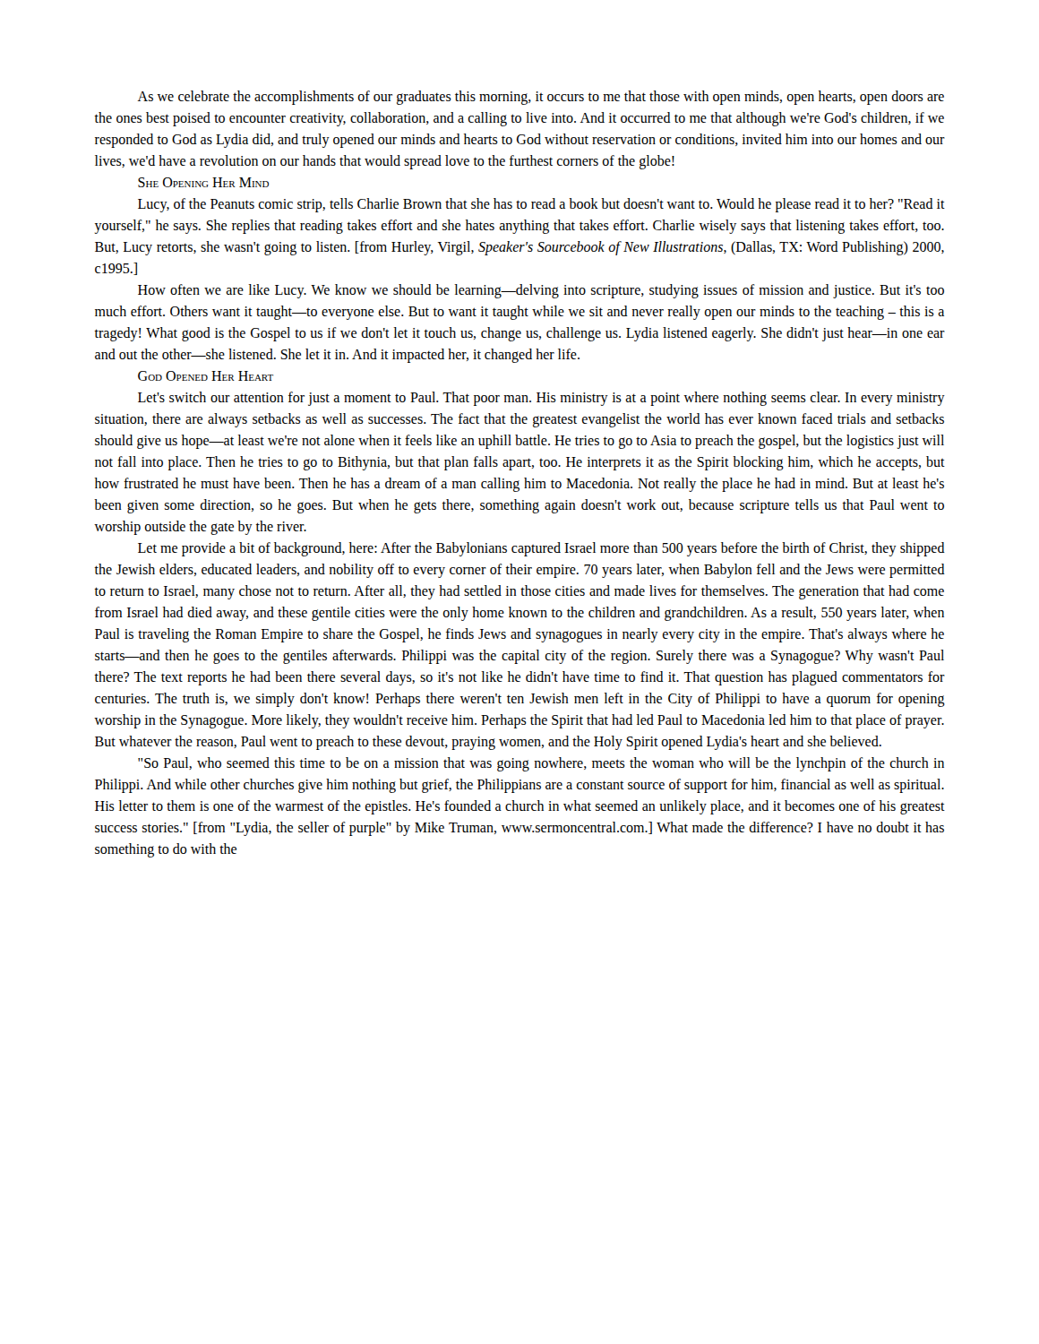As we celebrate the accomplishments of our graduates this morning, it occurs to me that those with open minds, open hearts, open doors are the ones best poised to encounter creativity, collaboration, and a calling to live into. And it occurred to me that although we're God's children, if we responded to God as Lydia did, and truly opened our minds and hearts to God without reservation or conditions, invited him into our homes and our lives, we'd have a revolution on our hands that would spread love to the furthest corners of the globe!
She Opening Her Mind
Lucy, of the Peanuts comic strip, tells Charlie Brown that she has to read a book but doesn't want to. Would he please read it to her? "Read it yourself," he says. She replies that reading takes effort and she hates anything that takes effort. Charlie wisely says that listening takes effort, too. But, Lucy retorts, she wasn't going to listen. [from Hurley, Virgil, Speaker's Sourcebook of New Illustrations, (Dallas, TX: Word Publishing) 2000, c1995.]
How often we are like Lucy. We know we should be learning—delving into scripture, studying issues of mission and justice. But it's too much effort. Others want it taught—to everyone else. But to want it taught while we sit and never really open our minds to the teaching – this is a tragedy! What good is the Gospel to us if we don't let it touch us, change us, challenge us. Lydia listened eagerly. She didn't just hear—in one ear and out the other—she listened. She let it in. And it impacted her, it changed her life.
God Opened Her Heart
Let's switch our attention for just a moment to Paul. That poor man. His ministry is at a point where nothing seems clear. In every ministry situation, there are always setbacks as well as successes. The fact that the greatest evangelist the world has ever known faced trials and setbacks should give us hope—at least we're not alone when it feels like an uphill battle. He tries to go to Asia to preach the gospel, but the logistics just will not fall into place. Then he tries to go to Bithynia, but that plan falls apart, too. He interprets it as the Spirit blocking him, which he accepts, but how frustrated he must have been. Then he has a dream of a man calling him to Macedonia. Not really the place he had in mind. But at least he's been given some direction, so he goes. But when he gets there, something again doesn't work out, because scripture tells us that Paul went to worship outside the gate by the river.
Let me provide a bit of background, here: After the Babylonians captured Israel more than 500 years before the birth of Christ, they shipped the Jewish elders, educated leaders, and nobility off to every corner of their empire. 70 years later, when Babylon fell and the Jews were permitted to return to Israel, many chose not to return. After all, they had settled in those cities and made lives for themselves. The generation that had come from Israel had died away, and these gentile cities were the only home known to the children and grandchildren. As a result, 550 years later, when Paul is traveling the Roman Empire to share the Gospel, he finds Jews and synagogues in nearly every city in the empire. That's always where he starts—and then he goes to the gentiles afterwards. Philippi was the capital city of the region. Surely there was a Synagogue? Why wasn't Paul there? The text reports he had been there several days, so it's not like he didn't have time to find it. That question has plagued commentators for centuries. The truth is, we simply don't know! Perhaps there weren't ten Jewish men left in the City of Philippi to have a quorum for opening worship in the Synagogue. More likely, they wouldn't receive him. Perhaps the Spirit that had led Paul to Macedonia led him to that place of prayer. But whatever the reason, Paul went to preach to these devout, praying women, and the Holy Spirit opened Lydia's heart and she believed.
"So Paul, who seemed this time to be on a mission that was going nowhere, meets the woman who will be the lynchpin of the church in Philippi. And while other churches give him nothing but grief, the Philippians are a constant source of support for him, financial as well as spiritual. His letter to them is one of the warmest of the epistles. He's founded a church in what seemed an unlikely place, and it becomes one of his greatest success stories." [from "Lydia, the seller of purple" by Mike Truman, www.sermoncentral.com.] What made the difference? I have no doubt it has something to do with the